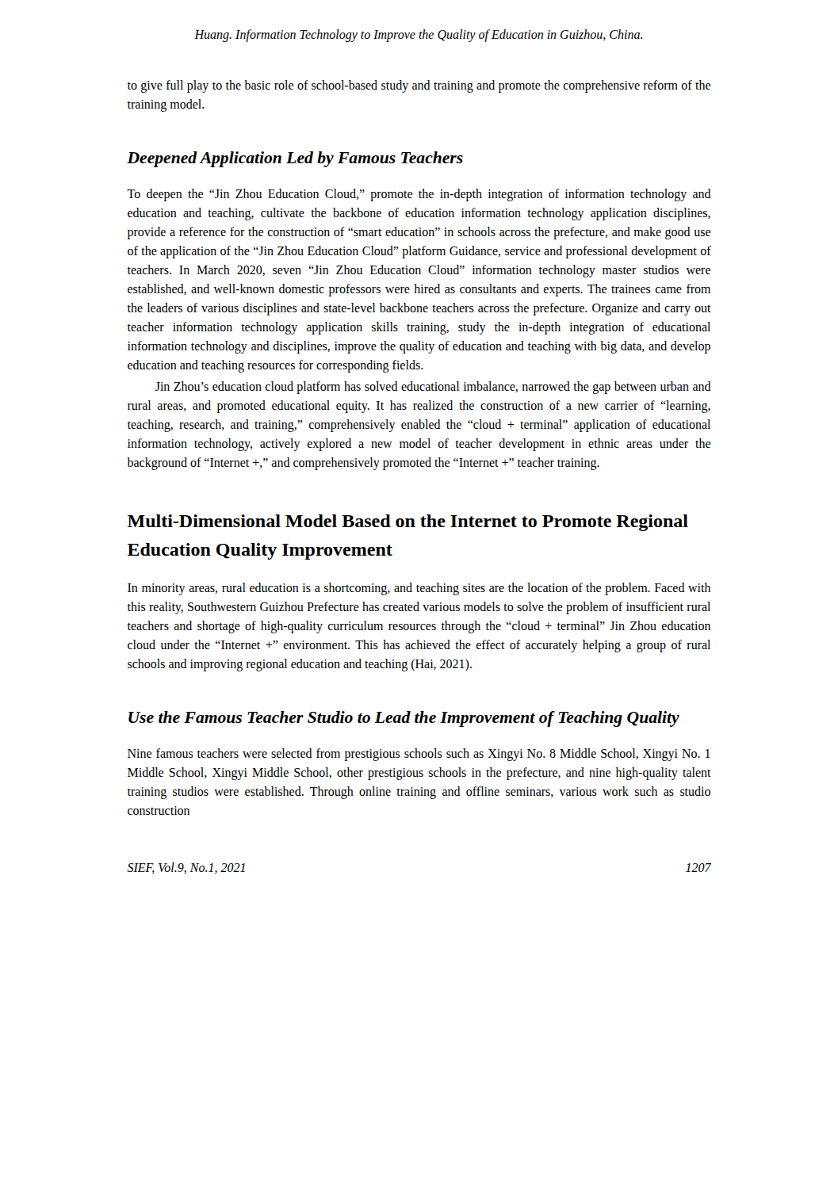Huang. Information Technology to Improve the Quality of Education in Guizhou, China.
to give full play to the basic role of school-based study and training and promote the comprehensive reform of the training model.
Deepened Application Led by Famous Teachers
To deepen the “Jin Zhou Education Cloud,” promote the in-depth integration of information technology and education and teaching, cultivate the backbone of education information technology application disciplines, provide a reference for the construction of “smart education” in schools across the prefecture, and make good use of the application of the “Jin Zhou Education Cloud” platform Guidance, service and professional development of teachers. In March 2020, seven “Jin Zhou Education Cloud” information technology master studios were established, and well-known domestic professors were hired as consultants and experts. The trainees came from the leaders of various disciplines and state-level backbone teachers across the prefecture. Organize and carry out teacher information technology application skills training, study the in-depth integration of educational information technology and disciplines, improve the quality of education and teaching with big data, and develop education and teaching resources for corresponding fields.
Jin Zhou’s education cloud platform has solved educational imbalance, narrowed the gap between urban and rural areas, and promoted educational equity. It has realized the construction of a new carrier of “learning, teaching, research, and training,” comprehensively enabled the “cloud + terminal” application of educational information technology, actively explored a new model of teacher development in ethnic areas under the background of “Internet +,” and comprehensively promoted the “Internet +” teacher training.
Multi-Dimensional Model Based on the Internet to Promote Regional Education Quality Improvement
In minority areas, rural education is a shortcoming, and teaching sites are the location of the problem. Faced with this reality, Southwestern Guizhou Prefecture has created various models to solve the problem of insufficient rural teachers and shortage of high-quality curriculum resources through the “cloud + terminal” Jin Zhou education cloud under the “Internet +” environment. This has achieved the effect of accurately helping a group of rural schools and improving regional education and teaching (Hai, 2021).
Use the Famous Teacher Studio to Lead the Improvement of Teaching Quality
Nine famous teachers were selected from prestigious schools such as Xingyi No. 8 Middle School, Xingyi No. 1 Middle School, Xingyi Middle School, other prestigious schools in the prefecture, and nine high-quality talent training studios were established. Through online training and offline seminars, various work such as studio construction
SIEF, Vol.9, No.1, 2021 1207